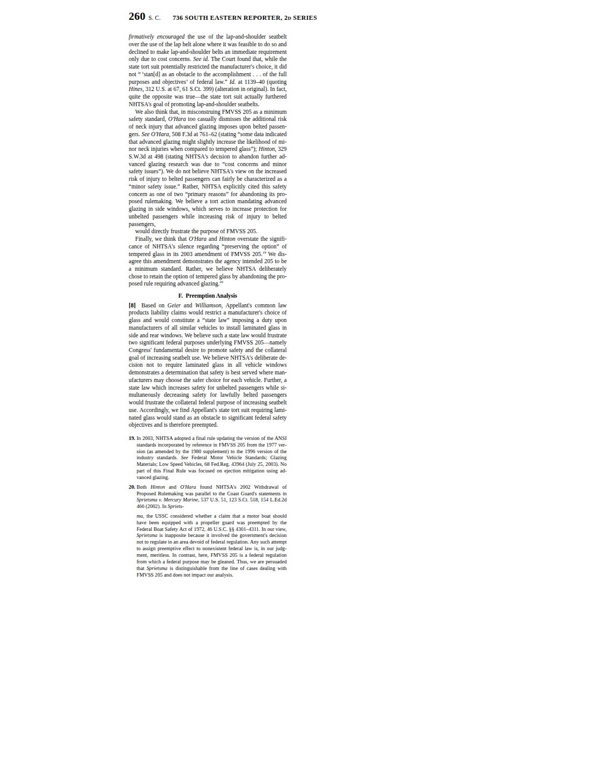260 S. C. 736 SOUTH EASTERN REPORTER, 2d SERIES
firmatively encouraged the use of the lap-and-shoulder seatbelt over the use of the lap belt alone where it was feasible to do so and declined to make lap-and-shoulder belts an immediate requirement only due to cost concerns. See id. The Court found that, while the state tort suit potentially restricted the manufacturer's choice, it did not “ ‘stan[d] as an obstacle to the accomplishment . . . of the full purposes and objectives’ of federal law.” Id. at 1139–40 (quoting Hines, 312 U.S. at 67, 61 S.Ct. 399) (alteration in original). In fact, quite the opposite was true—the state tort suit actually furthered NHTSA's goal of promoting lap-and-shoulder seatbelts.
We also think that, in misconstruing FMVSS 205 as a minimum safety standard, O'Hara too casually dismisses the additional risk of neck injury that advanced glazing imposes upon belted passengers. See O'Hara, 508 F.3d at 761–62 (stating “some data indicated that advanced glazing might slightly increase the likelihood of minor neck injuries when compared to tempered glass”); Hinton, 329 S.W.3d at 498 (stating NHTSA's decision to abandon further advanced glazing research was due to “cost concerns and minor safety issues”). We do not believe NHTSA's view on the increased risk of injury to belted passengers can fairly be characterized as a “minor safety issue.” Rather, NHTSA explicitly cited this safety concern as one of two “primary reasons” for abandoning its proposed rulemaking. We believe a tort action mandating advanced glazing in side windows, which serves to increase protection for unbelted passengers while increasing risk of injury to belted passengers,
would directly frustrate the purpose of FMVSS 205.
Finally, we think that O'Hara and Hinton overstate the significance of NHTSA's silence regarding “preserving the option” of tempered glass in its 2003 amendment of FMVSS 205.19 We disagree this amendment demonstrates the agency intended 205 to be a minimum standard. Rather, we believe NHTSA deliberately chose to retain the option of tempered glass by abandoning the proposed rule requiring advanced glazing.20
F. Preemption Analysis
[8] Based on Geier and Williamson, Appellant's common law products liability claims would restrict a manufacturer's choice of glass and would constitute a “state law” imposing a duty upon manufacturers of all similar vehicles to install laminated glass in side and rear windows. We believe such a state law would frustrate two significant federal purposes underlying FMVSS 205—namely Congress' fundamental desire to promote safety and the collateral goal of increasing seatbelt use. We believe NHTSA's deliberate decision not to require laminated glass in all vehicle windows demonstrates a determination that safety is best served where manufacturers may choose the safer choice for each vehicle. Further, a state law which increases safety for unbelted passengers while simultaneously decreasing safety for lawfully belted passengers would frustrate the collateral federal purpose of increasing seatbelt use. Accordingly, we find Appellant's state tort suit requiring laminated glass would stand as an obstacle to significant federal safety objectives and is therefore preempted.
19. In 2003, NHTSA adopted a final rule updating the version of the ANSI standards incorporated by reference in FMVSS 205 from the 1977 version (as amended by the 1980 supplement) to the 1996 version of the industry standards. See Federal Motor Vehicle Standards; Glazing Materials; Low Speed Vehicles, 68 Fed.Reg. 43964 (July 25, 2003). No part of this Final Rule was focused on ejection mitigation using advanced glazing.
20. Both Hinton and O'Hara found NHTSA's 2002 Withdrawal of Proposed Rulemaking was parallel to the Coast Guard's statements in Sprietsma v. Mercury Marine, 537 U.S. 51, 123 S.Ct. 518, 154 L.Ed.2d 466 (2002). In Spriets-
ma, the USSC considered whether a claim that a motor boat should have been equipped with a propeller guard was preempted by the Federal Boat Safety Act of 1972, 46 U.S.C. §§ 4301–4311. In our view, Sprietsma is inapposite because it involved the government's decision not to regulate in an area devoid of federal regulation. Any such attempt to assign preemptive effect to nonexistent federal law is, in our judgment, meritless. In contrast, here, FMVSS 205 is a federal regulation from which a federal purpose may be gleaned. Thus, we are persuaded that Sprietsma is distinguishable from the line of cases dealing with FMVSS 205 and does not impact our analysis.